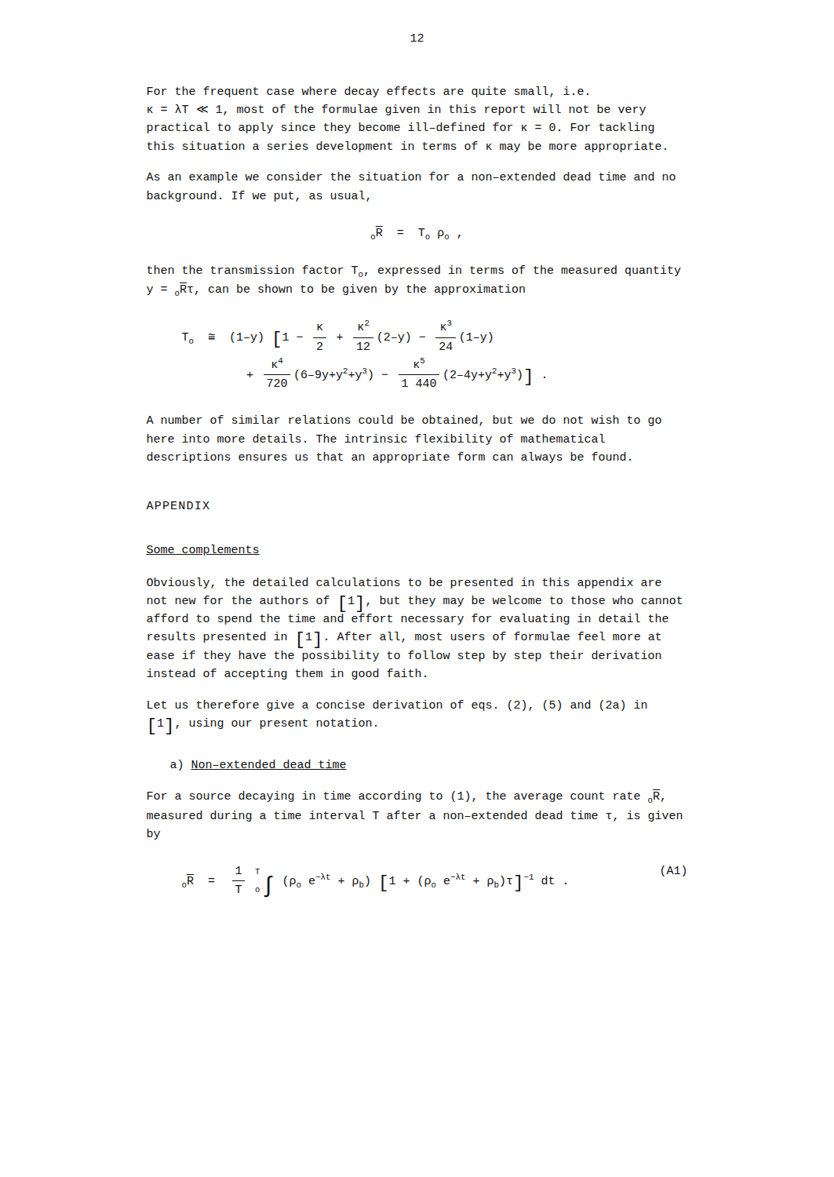12
For the frequent case where decay effects are quite small, i.e.
κ = λT ≪ 1, most of the formulae given in this report will not be very practical to apply since they become ill–defined for κ = 0. For tackling this situation a series development in terms of κ may be more appropriate.
As an example we consider the situation for a non–extended dead time and no background. If we put, as usual,
oR = To ρo ,
then the transmission factor To, expressed in terms of the measured quantity y = oRτ, can be shown to be given by the approximation
To ≅ (1–y) [1 − κ 2 + κ212(2–y) − κ324(1–y)
+ κ4720(6–9y+y2+y3) − κ51 440(2–4y+y2+y3)] .
A number of similar relations could be obtained, but we do not wish to go here into more details. The intrinsic flexibility of mathematical descriptions ensures us that an appropriate form can always be found.
APPENDIX
Some complements
Obviously, the detailed calculations to be presented in this appendix are not new for the authors of [1], but they may be welcome to those who cannot afford to spend the time and effort necessary for evaluating in detail the results presented in [1]. After all, most users of formulae feel more at ease if they have the possibility to follow step by step their derivation instead of accepting them in good faith.
Let us therefore give a concise derivation of eqs. (2), (5) and (2a) in [1], using our present notation.
a) Non–extended dead time
For a source decaying in time according to (1), the average count rate oR, measured during a time interval T after a non–extended dead time τ, is given by
(A1) oR = 1 T T
o∫ (ρo e−λt + ρb) [1 + (ρo e−λt + ρb)τ]−1 dt .